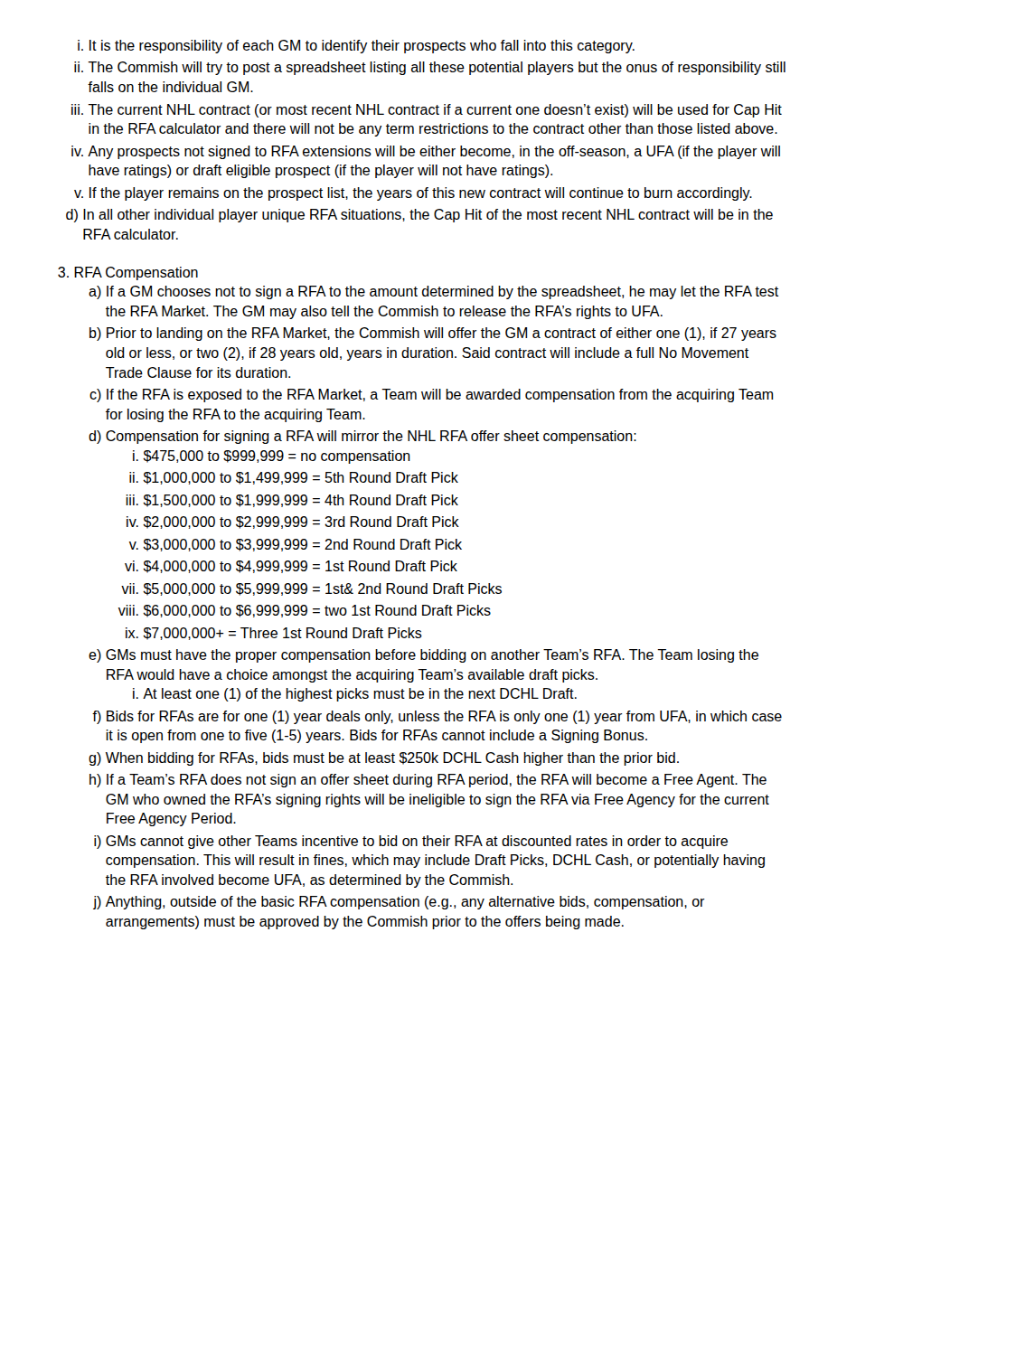It is the responsibility of each GM to identify their prospects who fall into this category.
The Commish will try to post a spreadsheet listing all these potential players but the onus of responsibility still falls on the individual GM.
The current NHL contract (or most recent NHL contract if a current one doesn’t exist) will be used for Cap Hit in the RFA calculator and there will not be any term restrictions to the contract other than those listed above.
Any prospects not signed to RFA extensions will be either become, in the off-season, a UFA (if the player will have ratings) or draft eligible prospect (if the player will not have ratings).
If the player remains on the prospect list, the years of this new contract will continue to burn accordingly.
In all other individual player unique RFA situations, the Cap Hit of the most recent NHL contract will be in the RFA calculator.
RFA Compensation
If a GM chooses not to sign a RFA to the amount determined by the spreadsheet, he may let the RFA test the RFA Market. The GM may also tell the Commish to release the RFA’s rights to UFA.
Prior to landing on the RFA Market, the Commish will offer the GM a contract of either one (1), if 27 years old or less, or two (2), if 28 years old, years in duration. Said contract will include a full No Movement Trade Clause for its duration.
If the RFA is exposed to the RFA Market, a Team will be awarded compensation from the acquiring Team for losing the RFA to the acquiring Team.
Compensation for signing a RFA will mirror the NHL RFA offer sheet compensation:
$475,000 to $999,999 = no compensation
$1,000,000 to $1,499,999 = 5th Round Draft Pick
$1,500,000 to $1,999,999 = 4th Round Draft Pick
$2,000,000 to $2,999,999 = 3rd Round Draft Pick
$3,000,000 to $3,999,999 = 2nd Round Draft Pick
$4,000,000 to $4,999,999 = 1st Round Draft Pick
$5,000,000 to $5,999,999 = 1st& 2nd Round Draft Picks
$6,000,000 to $6,999,999 = two 1st Round Draft Picks
$7,000,000+ = Three 1st Round Draft Picks
GMs must have the proper compensation before bidding on another Team’s RFA. The Team losing the RFA would have a choice amongst the acquiring Team’s available draft picks.
At least one (1) of the highest picks must be in the next DCHL Draft.
Bids for RFAs are for one (1) year deals only, unless the RFA is only one (1) year from UFA, in which case it is open from one to five (1-5) years. Bids for RFAs cannot include a Signing Bonus.
When bidding for RFAs, bids must be at least $250k DCHL Cash higher than the prior bid.
If a Team’s RFA does not sign an offer sheet during RFA period, the RFA will become a Free Agent. The GM who owned the RFA’s signing rights will be ineligible to sign the RFA via Free Agency for the current Free Agency Period.
GMs cannot give other Teams incentive to bid on their RFA at discounted rates in order to acquire compensation. This will result in fines, which may include Draft Picks, DCHL Cash, or potentially having the RFA involved become UFA, as determined by the Commish.
Anything, outside of the basic RFA compensation (e.g., any alternative bids, compensation, or arrangements) must be approved by the Commish prior to the offers being made.